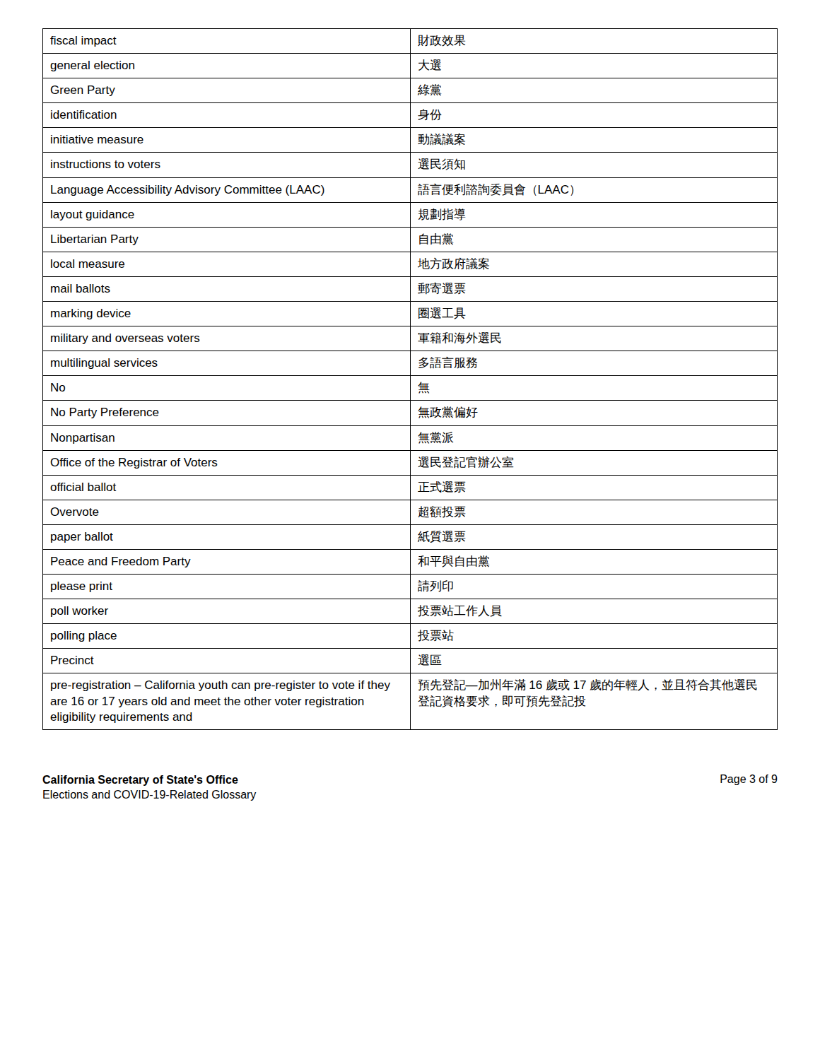| fiscal impact | 財政效果 |
| general election | 大選 |
| Green Party | 綠黨 |
| identification | 身份 |
| initiative measure | 動議議案 |
| instructions to voters | 選民須知 |
| Language Accessibility Advisory Committee (LAAC) | 語言便利諮詢委員會（LAAC） |
| layout guidance | 規劃指導 |
| Libertarian Party | 自由黨 |
| local measure | 地方政府議案 |
| mail ballots | 郵寄選票 |
| marking device | 圈選工具 |
| military and overseas voters | 軍籍和海外選民 |
| multilingual services | 多語言服務 |
| No | 無 |
| No Party Preference | 無政黨偏好 |
| Nonpartisan | 無黨派 |
| Office of the Registrar of Voters | 選民登記官辦公室 |
| official ballot | 正式選票 |
| Overvote | 超額投票 |
| paper ballot | 紙質選票 |
| Peace and Freedom Party | 和平與自由黨 |
| please print | 請列印 |
| poll worker | 投票站工作人員 |
| polling place | 投票站 |
| Precinct | 選區 |
| pre-registration – California youth can pre-register to vote if they are 16 or 17 years old and meet the other voter registration eligibility requirements and | 預先登記—加州年滿 16 歲或 17 歲的年輕人，並且符合其他選民登記資格要求，即可預先登記投 |
California Secretary of State's Office
Elections and COVID-19-Related Glossary
Page 3 of 9